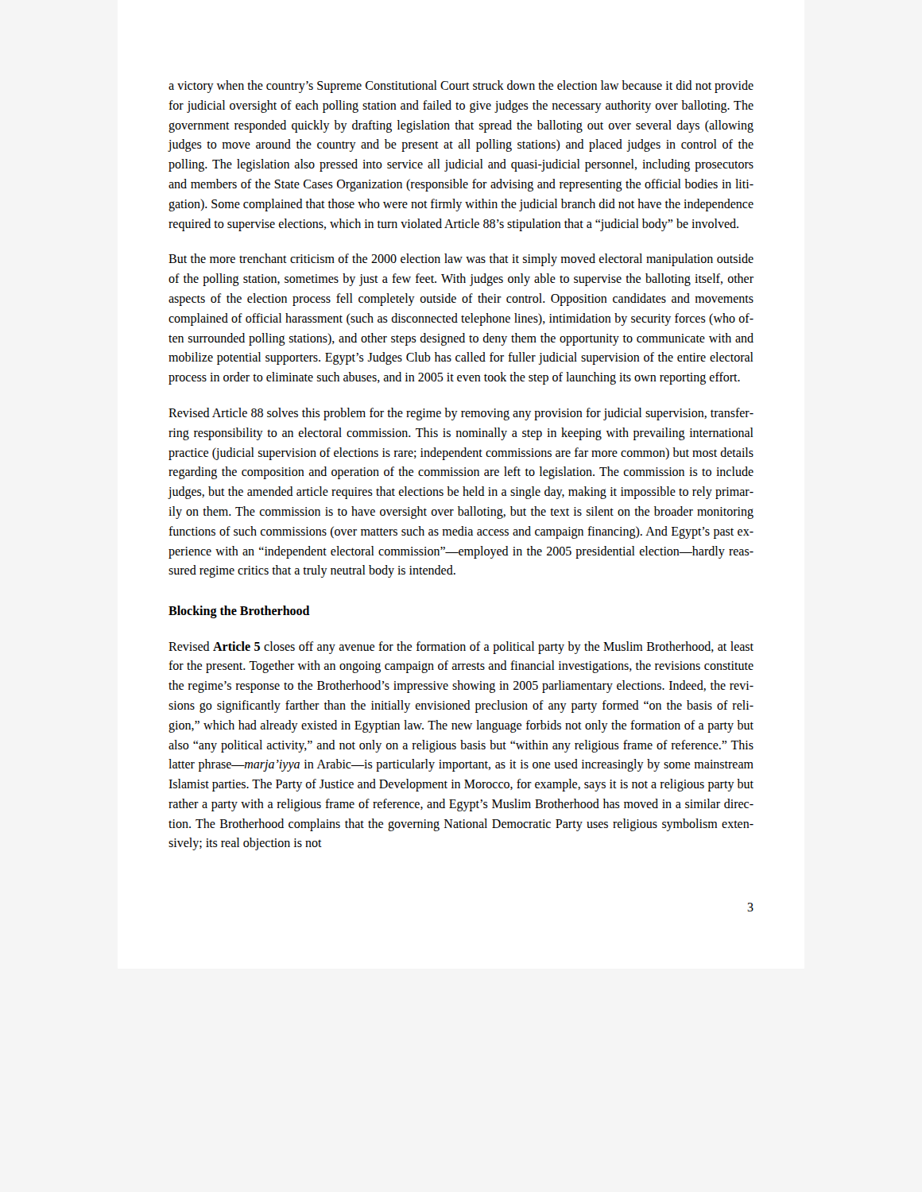a victory when the country’s Supreme Constitutional Court struck down the election law because it did not provide for judicial oversight of each polling station and failed to give judges the necessary authority over balloting. The government responded quickly by drafting legislation that spread the balloting out over several days (allowing judges to move around the country and be present at all polling stations) and placed judges in control of the polling. The legislation also pressed into service all judicial and quasi-judicial personnel, including prosecutors and members of the State Cases Organization (responsible for advising and representing the official bodies in litigation). Some complained that those who were not firmly within the judicial branch did not have the independence required to supervise elections, which in turn violated Article 88’s stipulation that a “judicial body” be involved.
But the more trenchant criticism of the 2000 election law was that it simply moved electoral manipulation outside of the polling station, sometimes by just a few feet. With judges only able to supervise the balloting itself, other aspects of the election process fell completely outside of their control. Opposition candidates and movements complained of official harassment (such as disconnected telephone lines), intimidation by security forces (who often surrounded polling stations), and other steps designed to deny them the opportunity to communicate with and mobilize potential supporters. Egypt’s Judges Club has called for fuller judicial supervision of the entire electoral process in order to eliminate such abuses, and in 2005 it even took the step of launching its own reporting effort.
Revised Article 88 solves this problem for the regime by removing any provision for judicial supervision, transferring responsibility to an electoral commission. This is nominally a step in keeping with prevailing international practice (judicial supervision of elections is rare; independent commissions are far more common) but most details regarding the composition and operation of the commission are left to legislation. The commission is to include judges, but the amended article requires that elections be held in a single day, making it impossible to rely primarily on them. The commission is to have oversight over balloting, but the text is silent on the broader monitoring functions of such commissions (over matters such as media access and campaign financing). And Egypt’s past experience with an “independent electoral commission”—employed in the 2005 presidential election—hardly reassured regime critics that a truly neutral body is intended.
Blocking the Brotherhood
Revised Article 5 closes off any avenue for the formation of a political party by the Muslim Brotherhood, at least for the present. Together with an ongoing campaign of arrests and financial investigations, the revisions constitute the regime’s response to the Brotherhood’s impressive showing in 2005 parliamentary elections. Indeed, the revisions go significantly farther than the initially envisioned preclusion of any party formed “on the basis of religion,” which had already existed in Egyptian law. The new language forbids not only the formation of a party but also “any political activity,” and not only on a religious basis but “within any religious frame of reference.” This latter phrase—marja’iyya in Arabic—is particularly important, as it is one used increasingly by some mainstream Islamist parties. The Party of Justice and Development in Morocco, for example, says it is not a religious party but rather a party with a religious frame of reference, and Egypt’s Muslim Brotherhood has moved in a similar direction. The Brotherhood complains that the governing National Democratic Party uses religious symbolism extensively; its real objection is not
3